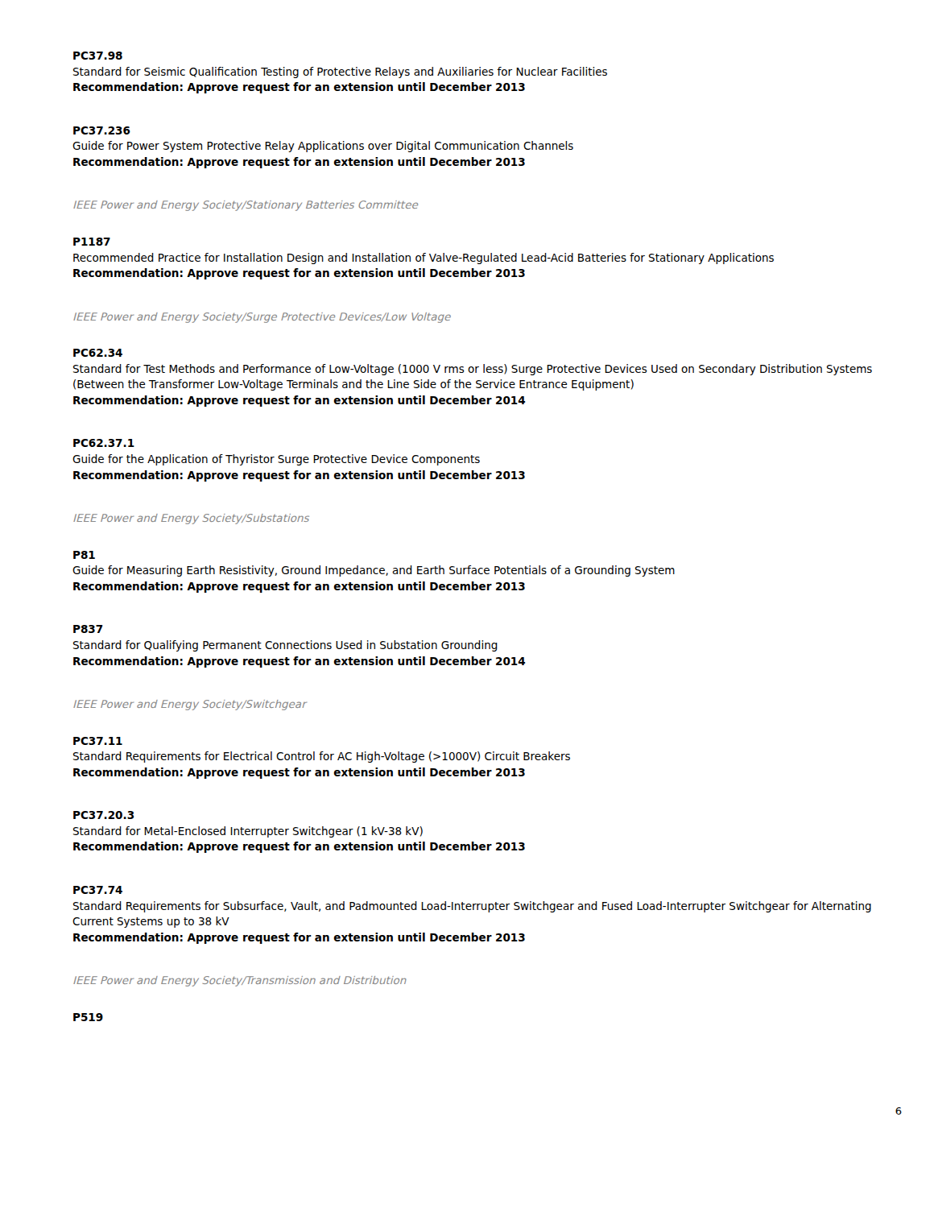PC37.98
Standard for Seismic Qualification Testing of Protective Relays and Auxiliaries for Nuclear Facilities
Recommendation: Approve request for an extension until December 2013
PC37.236
Guide for Power System Protective Relay Applications over Digital Communication Channels
Recommendation: Approve request for an extension until December 2013
IEEE Power and Energy Society/Stationary Batteries Committee
P1187
Recommended Practice for Installation Design and Installation of Valve-Regulated Lead-Acid Batteries for Stationary Applications
Recommendation: Approve request for an extension until December 2013
IEEE Power and Energy Society/Surge Protective Devices/Low Voltage
PC62.34
Standard for Test Methods and Performance of Low-Voltage (1000 V rms or less) Surge Protective Devices Used on Secondary Distribution Systems (Between the Transformer Low-Voltage Terminals and the Line Side of the Service Entrance Equipment)
Recommendation: Approve request for an extension until December 2014
PC62.37.1
Guide for the Application of Thyristor Surge Protective Device Components
Recommendation: Approve request for an extension until December 2013
IEEE Power and Energy Society/Substations
P81
Guide for Measuring Earth Resistivity, Ground Impedance, and Earth Surface Potentials of a Grounding System
Recommendation: Approve request for an extension until December 2013
P837
Standard for Qualifying Permanent Connections Used in Substation Grounding
Recommendation: Approve request for an extension until December 2014
IEEE Power and Energy Society/Switchgear
PC37.11
Standard Requirements for Electrical Control for AC High-Voltage (>1000V) Circuit Breakers
Recommendation: Approve request for an extension until December 2013
PC37.20.3
Standard for Metal-Enclosed Interrupter Switchgear (1 kV-38 kV)
Recommendation: Approve request for an extension until December 2013
PC37.74
Standard Requirements for Subsurface, Vault, and Padmounted Load-Interrupter Switchgear and Fused Load-Interrupter Switchgear for Alternating Current Systems up to 38 kV
Recommendation: Approve request for an extension until December 2013
IEEE Power and Energy Society/Transmission and Distribution
P519
6